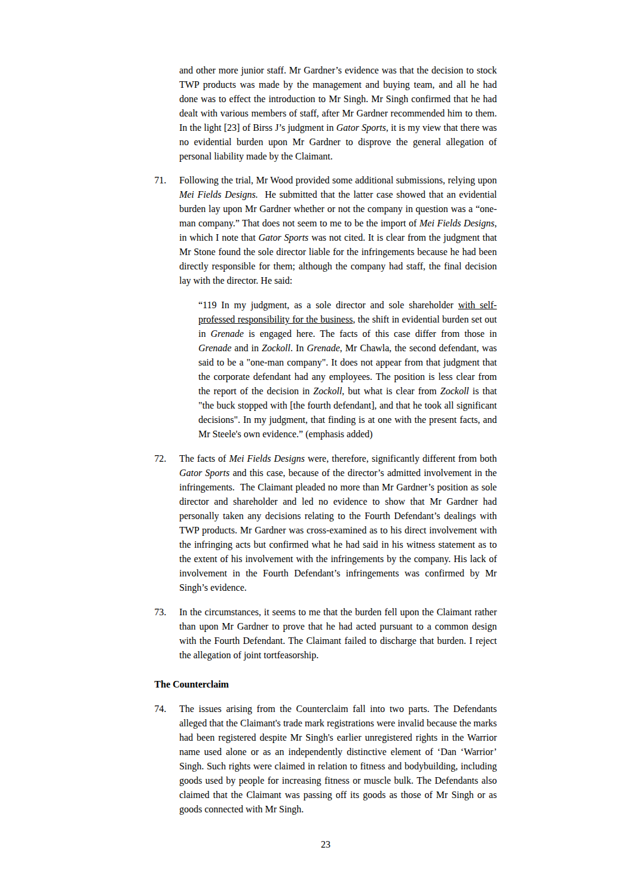and other more junior staff. Mr Gardner’s evidence was that the decision to stock TWP products was made by the management and buying team, and all he had done was to effect the introduction to Mr Singh. Mr Singh confirmed that he had dealt with various members of staff, after Mr Gardner recommended him to them. In the light [23] of Birss J’s judgment in Gator Sports, it is my view that there was no evidential burden upon Mr Gardner to disprove the general allegation of personal liability made by the Claimant.
71.
Following the trial, Mr Wood provided some additional submissions, relying upon Mei Fields Designs. He submitted that the latter case showed that an evidential burden lay upon Mr Gardner whether or not the company in question was a “one-man company.” That does not seem to me to be the import of Mei Fields Designs, in which I note that Gator Sports was not cited. It is clear from the judgment that Mr Stone found the sole director liable for the infringements because he had been directly responsible for them; although the company had staff, the final decision lay with the director. He said:
“119 In my judgment, as a sole director and sole shareholder with self-professed responsibility for the business, the shift in evidential burden set out in Grenade is engaged here. The facts of this case differ from those in Grenade and in Zockoll. In Grenade, Mr Chawla, the second defendant, was said to be a "one-man company". It does not appear from that judgment that the corporate defendant had any employees. The position is less clear from the report of the decision in Zockoll, but what is clear from Zockoll is that "the buck stopped with [the fourth defendant], and that he took all significant decisions". In my judgment, that finding is at one with the present facts, and Mr Steele's own evidence.” (emphasis added)
72.
The facts of Mei Fields Designs were, therefore, significantly different from both Gator Sports and this case, because of the director’s admitted involvement in the infringements. The Claimant pleaded no more than Mr Gardner’s position as sole director and shareholder and led no evidence to show that Mr Gardner had personally taken any decisions relating to the Fourth Defendant’s dealings with TWP products. Mr Gardner was cross-examined as to his direct involvement with the infringing acts but confirmed what he had said in his witness statement as to the extent of his involvement with the infringements by the company. His lack of involvement in the Fourth Defendant’s infringements was confirmed by Mr Singh’s evidence.
73.
In the circumstances, it seems to me that the burden fell upon the Claimant rather than upon Mr Gardner to prove that he had acted pursuant to a common design with the Fourth Defendant. The Claimant failed to discharge that burden. I reject the allegation of joint tortfeasorship.
The Counterclaim
74.
The issues arising from the Counterclaim fall into two parts. The Defendants alleged that the Claimant's trade mark registrations were invalid because the marks had been registered despite Mr Singh's earlier unregistered rights in the Warrior name used alone or as an independently distinctive element of ‘Dan ‘Warrior’ Singh. Such rights were claimed in relation to fitness and bodybuilding, including goods used by people for increasing fitness or muscle bulk. The Defendants also claimed that the Claimant was passing off its goods as those of Mr Singh or as goods connected with Mr Singh.
23